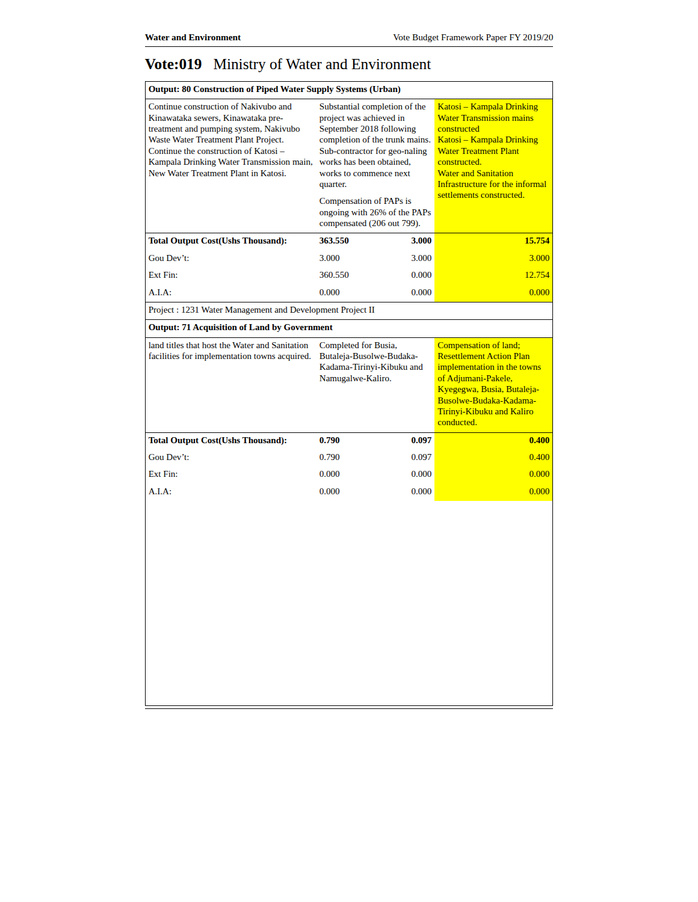Water and Environment
Vote Budget Framework Paper FY 2019/20
Vote:019 Ministry of Water and Environment
| Output: 80 Construction of Piped Water Supply Systems (Urban) | |
| Continue construction of Nakivubo and Kinawataka sewers, Kinawataka pre-treatment and pumping system, Nakivubo Waste Water Treatment Plant Project. Continue the construction of Katosi – Kampala Drinking Water Transmission main, New Water Treatment Plant in Katosi. | Substantial completion of the project was achieved in September 2018 following completion of the trunk mains. Sub-contractor for geo-naling works has been obtained, works to commence next quarter. Compensation of PAPs is ongoing with 26% of the PAPs compensated (206 out 799). | Katosi – Kampala Drinking Water Transmission mains constructed Katosi – Kampala Drinking Water Treatment Plant constructed. Water and Sanitation Infrastructure for the informal settlements constructed. |
| Total Output Cost(Ushs Thousand): | 363.550 3.000 | 15.754 |
| Gou Dev’t: | 3.000 3.000 | 3.000 |
| Ext Fin: | 360.550 0.000 | 12.754 |
| A.I.A: | 0.000 0.000 | 0.000 |
| Project : 1231 Water Management and Development Project II | |
| Output: 71 Acquisition of Land by Government | |
| land titles that host the Water and Sanitation facilities for implementation towns acquired. | Completed for Busia, Butaleja-Busolwe-Budaka-Kadama-Tirinyi-Kibuku and Namugalwe-Kaliro. | Compensation of land; Resettlement Action Plan implementation in the towns of Adjumani-Pakele, Kyegegwa, Busia, Butaleja-Busolwe-Budaka-Kadama-Tirinyi-Kibuku and Kaliro conducted. |
| Total Output Cost(Ushs Thousand): | 0.790 0.097 | 0.400 |
| Gou Dev’t: | 0.790 0.097 | 0.400 |
| Ext Fin: | 0.000 0.000 | 0.000 |
| A.I.A: | 0.000 0.000 | 0.000 |